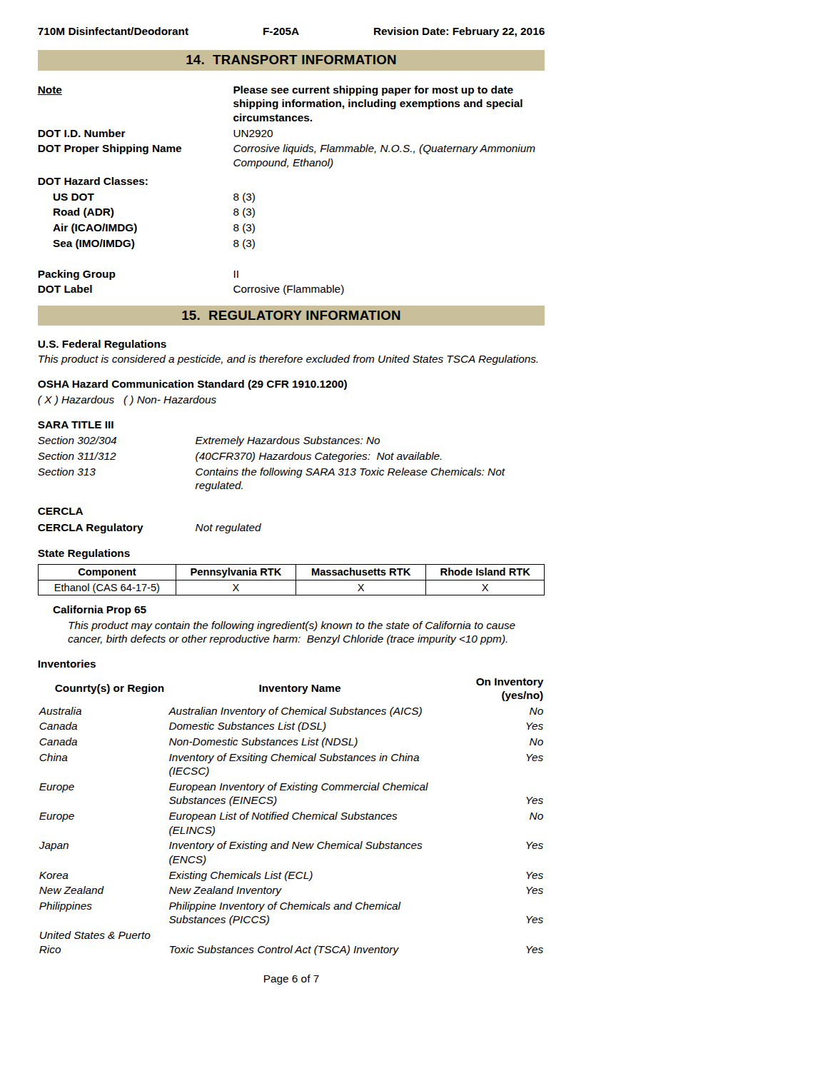710M Disinfectant/Deodorant
F-205A
Revision Date: February 22, 2016
14. TRANSPORT INFORMATION
| Note | Please see current shipping paper for most up to date shipping information, including exemptions and special circumstances. |
| DOT I.D. Number | UN2920 |
| DOT Proper Shipping Name | Corrosive liquids, Flammable, N.O.S., (Quaternary Ammonium Compound, Ethanol) |
| DOT Hazard Classes: | |
| US DOT | 8 (3) |
| Road (ADR) | 8 (3) |
| Air (ICAO/IMDG) | 8 (3) |
| Sea (IMO/IMDG) | 8 (3) |
| Packing Group | II |
| DOT Label | Corrosive (Flammable) |
15. REGULATORY INFORMATION
U.S. Federal Regulations
This product is considered a pesticide, and is therefore excluded from United States TSCA Regulations.
OSHA Hazard Communication Standard (29 CFR 1910.1200)
( X ) Hazardous ( ) Non- Hazardous
SARA TITLE III
| Section 302/304 | Extremely Hazardous Substances: No |
| Section 311/312 | (40CFR370) Hazardous Categories: Not available. |
| Section 313 | Contains the following SARA 313 Toxic Release Chemicals: Not regulated. |
CERCLA
| CERCLA Regulatory | Not regulated |
State Regulations
| Component | Pennsylvania RTK | Massachusetts RTK | Rhode Island RTK |
| --- | --- | --- | --- |
| Ethanol (CAS 64-17-5) | X | X | X |
California Prop 65
This product may contain the following ingredient(s) known to the state of California to cause cancer, birth defects or other reproductive harm: Benzyl Chloride (trace impurity <10 ppm).
Inventories
| Counrty(s) or Region | Inventory Name | On Inventory (yes/no) |
| --- | --- | --- |
| Australia | Australian Inventory of Chemical Substances (AICS) | No |
| Canada | Domestic Substances List (DSL) | Yes |
| Canada | Non-Domestic Substances List (NDSL) | No |
| China | Inventory of Exsiting Chemical Substances in China (IECSC) | Yes |
| Europe | European Inventory of Existing Commercial Chemical Substances (EINECS) | Yes |
| Europe | European List of Notified Chemical Substances (ELINCS) | No |
| Japan | Inventory of Existing and New Chemical Substances (ENCS) | Yes |
| Korea | Existing Chemicals List (ECL) | Yes |
| New Zealand | New Zealand Inventory | Yes |
| Philippines | Philippine Inventory of Chemicals and Chemical Substances (PICCS) | Yes |
| United States & Puerto Rico | Toxic Substances Control Act (TSCA) Inventory | Yes |
Page 6 of 7